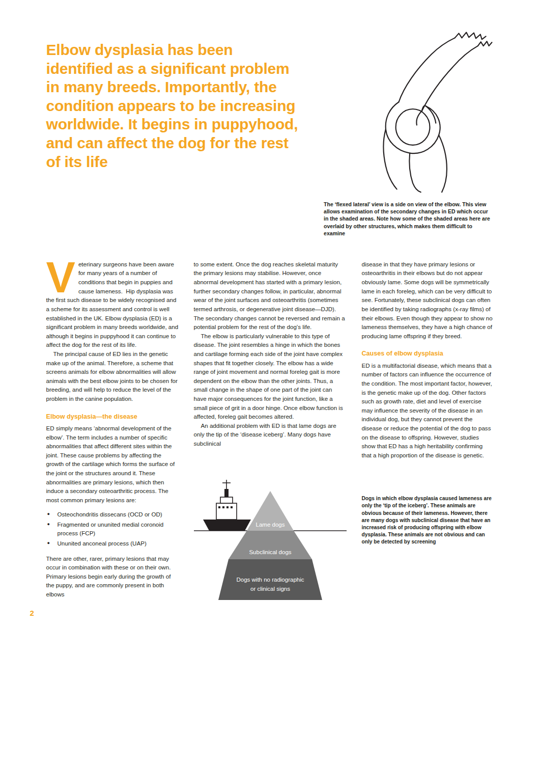Elbow dysplasia has been identified as a significant problem in many breeds. Importantly, the condition appears to be increasing worldwide. It begins in puppyhood, and can affect the dog for the rest of its life
The ‘flexed lateral’ view is a side on view of the elbow. This view allows examination of the secondary changes in ED which occur in the shaded areas. Note how some of the shaded areas here are overlaid by other structures, which makes them difficult to examine
Veterinary surgeons have been aware for many years of a number of conditions that begin in puppies and cause lameness. Hip dysplasia was the first such disease to be widely recognised and a scheme for its assessment and control is well established in the UK. Elbow dysplasia (ED) is a significant problem in many breeds worldwide, and although it begins in puppyhood it can continue to affect the dog for the rest of its life.
The principal cause of ED lies in the genetic make up of the animal. Therefore, a scheme that screens animals for elbow abnormalities will allow animals with the best elbow joints to be chosen for breeding, and will help to reduce the level of the problem in the canine population.
Elbow dysplasia—the disease
ED simply means ‘abnormal development of the elbow’. The term includes a number of specific abnormalities that affect different sites within the joint. These cause problems by affecting the growth of the cartilage which forms the surface of the joint or the structures around it. These abnormalities are primary lesions, which then induce a secondary osteoarthritic process. The most common primary lesions are:
Osteochondritis dissecans (OCD or OD)
Fragmented or ununited medial coronoid process (FCP)
Ununited anconeal process (UAP)
There are other, rarer, primary lesions that may occur in combination with these or on their own. Primary lesions begin early during the growth of the puppy, and are commonly present in both elbows
to some extent. Once the dog reaches skeletal maturity the primary lesions may stabilise. However, once abnormal development has started with a primary lesion, further secondary changes follow, in particular, abnormal wear of the joint surfaces and osteoarthritis (sometimes termed arthrosis, or degenerative joint disease—DJD). The secondary changes cannot be reversed and remain a potential problem for the rest of the dog’s life.
The elbow is particularly vulnerable to this type of disease. The joint resembles a hinge in which the bones and cartilage forming each side of the joint have complex shapes that fit together closely. The elbow has a wide range of joint movement and normal foreleg gait is more dependent on the elbow than the other joints. Thus, a small change in the shape of one part of the joint can have major consequences for the joint function, like a small piece of grit in a door hinge. Once elbow function is affected, foreleg gait becomes altered.
An additional problem with ED is that lame dogs are only the tip of the ‘disease iceberg’. Many dogs have subclinical
Lame dogs Subclinical dogs Dogs with no radiographic or clinical signs
disease in that they have primary lesions or osteoarthritis in their elbows but do not appear obviously lame. Some dogs will be symmetrically lame in each foreleg, which can be very difficult to see. Fortunately, these subclinical dogs can often be identified by taking radiographs (x-ray films) of their elbows. Even though they appear to show no lameness themselves, they have a high chance of producing lame offspring if they breed.
Causes of elbow dysplasia
ED is a multifactorial disease, which means that a number of factors can influence the occurrence of the condition. The most important factor, however, is the genetic make up of the dog. Other factors such as growth rate, diet and level of exercise may influence the severity of the disease in an individual dog, but they cannot prevent the disease or reduce the potential of the dog to pass on the disease to offspring. However, studies show that ED has a high heritability confirming that a high proportion of the disease is genetic.
Dogs in which elbow dysplasia caused lameness are only the ‘tip of the iceberg’. These animals are obvious because of their lameness. However, there are many dogs with subclinical disease that have an increased risk of producing offspring with elbow dysplasia. These animals are not obvious and can only be detected by screening
2